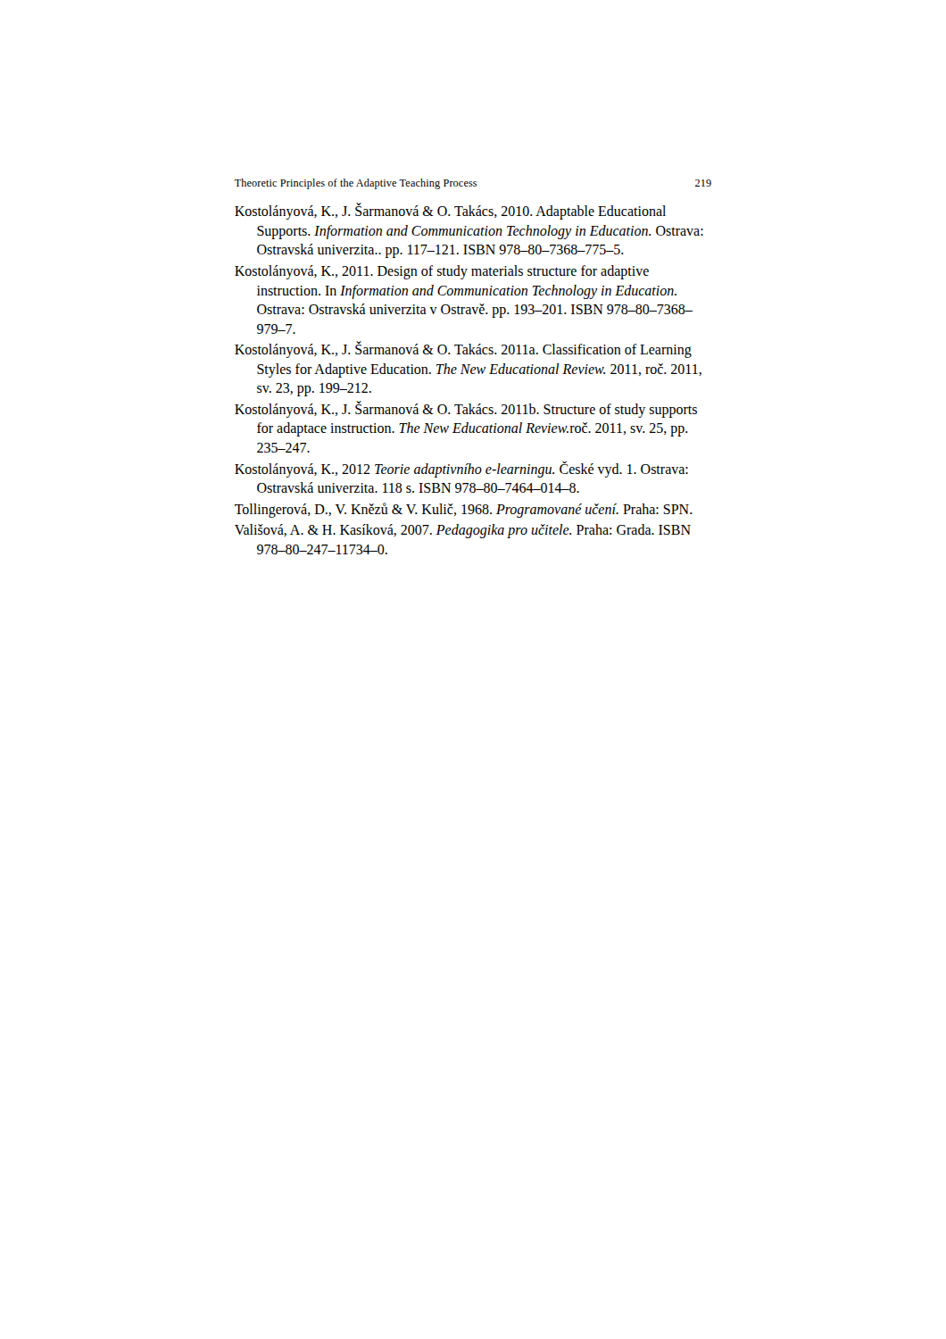Theoretic Principles of the Adaptive Teaching Process 219
Kostolányová, K., J. Šarmanová & O. Takács, 2010. Adaptable Educational Supports. Information and Communication Technology in Education. Ostrava: Ostravská univerzita.. pp. 117–121. ISBN 978–80–7368–775–5.
Kostolányová, K., 2011. Design of study materials structure for adaptive instruction. In Information and Communication Technology in Education. Ostrava: Ostravská univerzita v Ostravě. pp. 193–201. ISBN 978–80–7368–979–7.
Kostolányová, K., J. Šarmanová & O. Takács. 2011a. Classification of Learning Styles for Adaptive Education. The New Educational Review. 2011, roč. 2011, sv. 23, pp. 199–212.
Kostolányová, K., J. Šarmanová & O. Takács. 2011b. Structure of study supports for adaptace instruction. The New Educational Review.roč. 2011, sv. 25, pp. 235–247.
Kostolányová, K., 2012 Teorie adaptivního e-learningu. České vyd. 1. Ostrava: Ostravská univerzita. 118 s. ISBN 978–80–7464–014–8.
Tollingerová, D., V. Knězů & V. Kulič, 1968. Programované učení. Praha: SPN.
Vališová, A. & H. Kasíková, 2007. Pedagogika pro učitele. Praha: Grada. ISBN 978–80–247–11734–0.